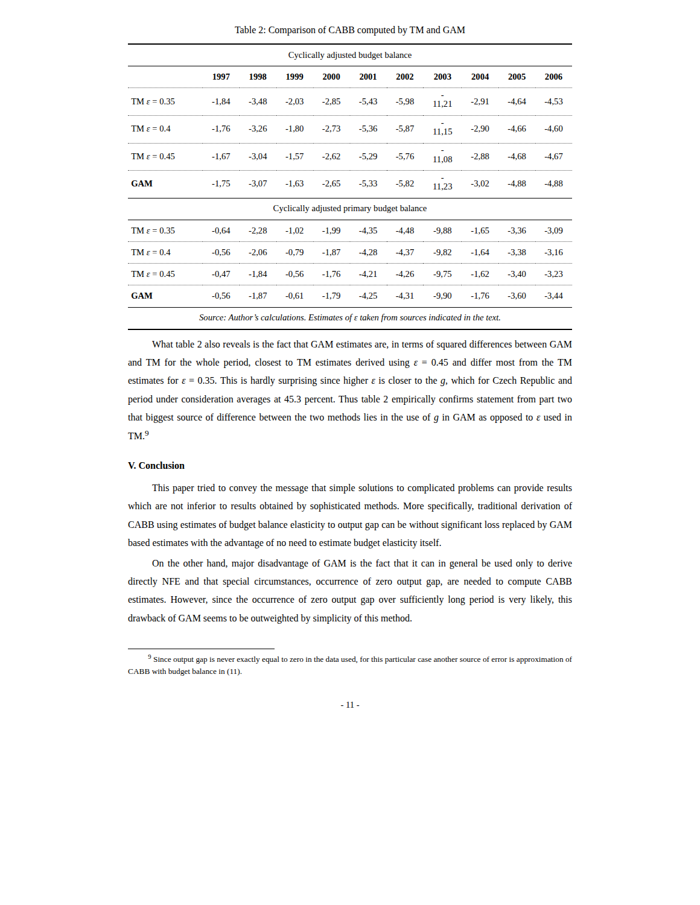Table 2: Comparison of CABB computed by TM and GAM
| Cyclically adjusted budget balance |
| | 1997 | 1998 | 1999 | 2000 | 2001 | 2002 | 2003 | 2004 | 2005 | 2006 |
| TM ε = 0.35 | -1,84 | -3,48 | -2,03 | -2,85 | -5,43 | -5,98 | - 11,21 | -2,91 | -4,64 | -4,53 |
| TM ε = 0.4 | -1,76 | -3,26 | -1,80 | -2,73 | -5,36 | -5,87 | - 11,15 | -2,90 | -4,66 | -4,60 |
| TM ε = 0.45 | -1,67 | -3,04 | -1,57 | -2,62 | -5,29 | -5,76 | - 11,08 | -2,88 | -4,68 | -4,67 |
| GAM | -1,75 | -3,07 | -1,63 | -2,65 | -5,33 | -5,82 | - 11,23 | -3,02 | -4,88 | -4,88 |
| Cyclically adjusted primary budget balance |
| TM ε = 0.35 | -0,64 | -2,28 | -1,02 | -1,99 | -4,35 | -4,48 | -9,88 | -1,65 | -3,36 | -3,09 |
| TM ε = 0.4 | -0,56 | -2,06 | -0,79 | -1,87 | -4,28 | -4,37 | -9,82 | -1,64 | -3,38 | -3,16 |
| TM ε = 0.45 | -0,47 | -1,84 | -0,56 | -1,76 | -4,21 | -4,26 | -9,75 | -1,62 | -3,40 | -3,23 |
| GAM | -0,56 | -1,87 | -0,61 | -1,79 | -4,25 | -4,31 | -9,90 | -1,76 | -3,60 | -3,44 |
| Source: Author’s calculations. Estimates of ε taken from sources indicated in the text. |
What table 2 also reveals is the fact that GAM estimates are, in terms of squared differences between GAM and TM for the whole period, closest to TM estimates derived using ε = 0.45 and differ most from the TM estimates for ε = 0.35. This is hardly surprising since higher ε is closer to the g, which for Czech Republic and period under consideration averages at 45.3 percent. Thus table 2 empirically confirms statement from part two that biggest source of difference between the two methods lies in the use of g in GAM as opposed to ε used in TM.9
V. Conclusion
This paper tried to convey the message that simple solutions to complicated problems can provide results which are not inferior to results obtained by sophisticated methods. More specifically, traditional derivation of CABB using estimates of budget balance elasticity to output gap can be without significant loss replaced by GAM based estimates with the advantage of no need to estimate budget elasticity itself.
On the other hand, major disadvantage of GAM is the fact that it can in general be used only to derive directly NFE and that special circumstances, occurrence of zero output gap, are needed to compute CABB estimates. However, since the occurrence of zero output gap over sufficiently long period is very likely, this drawback of GAM seems to be outweighted by simplicity of this method.
9 Since output gap is never exactly equal to zero in the data used, for this particular case another source of error is approximation of CABB with budget balance in (11).
- 11 -